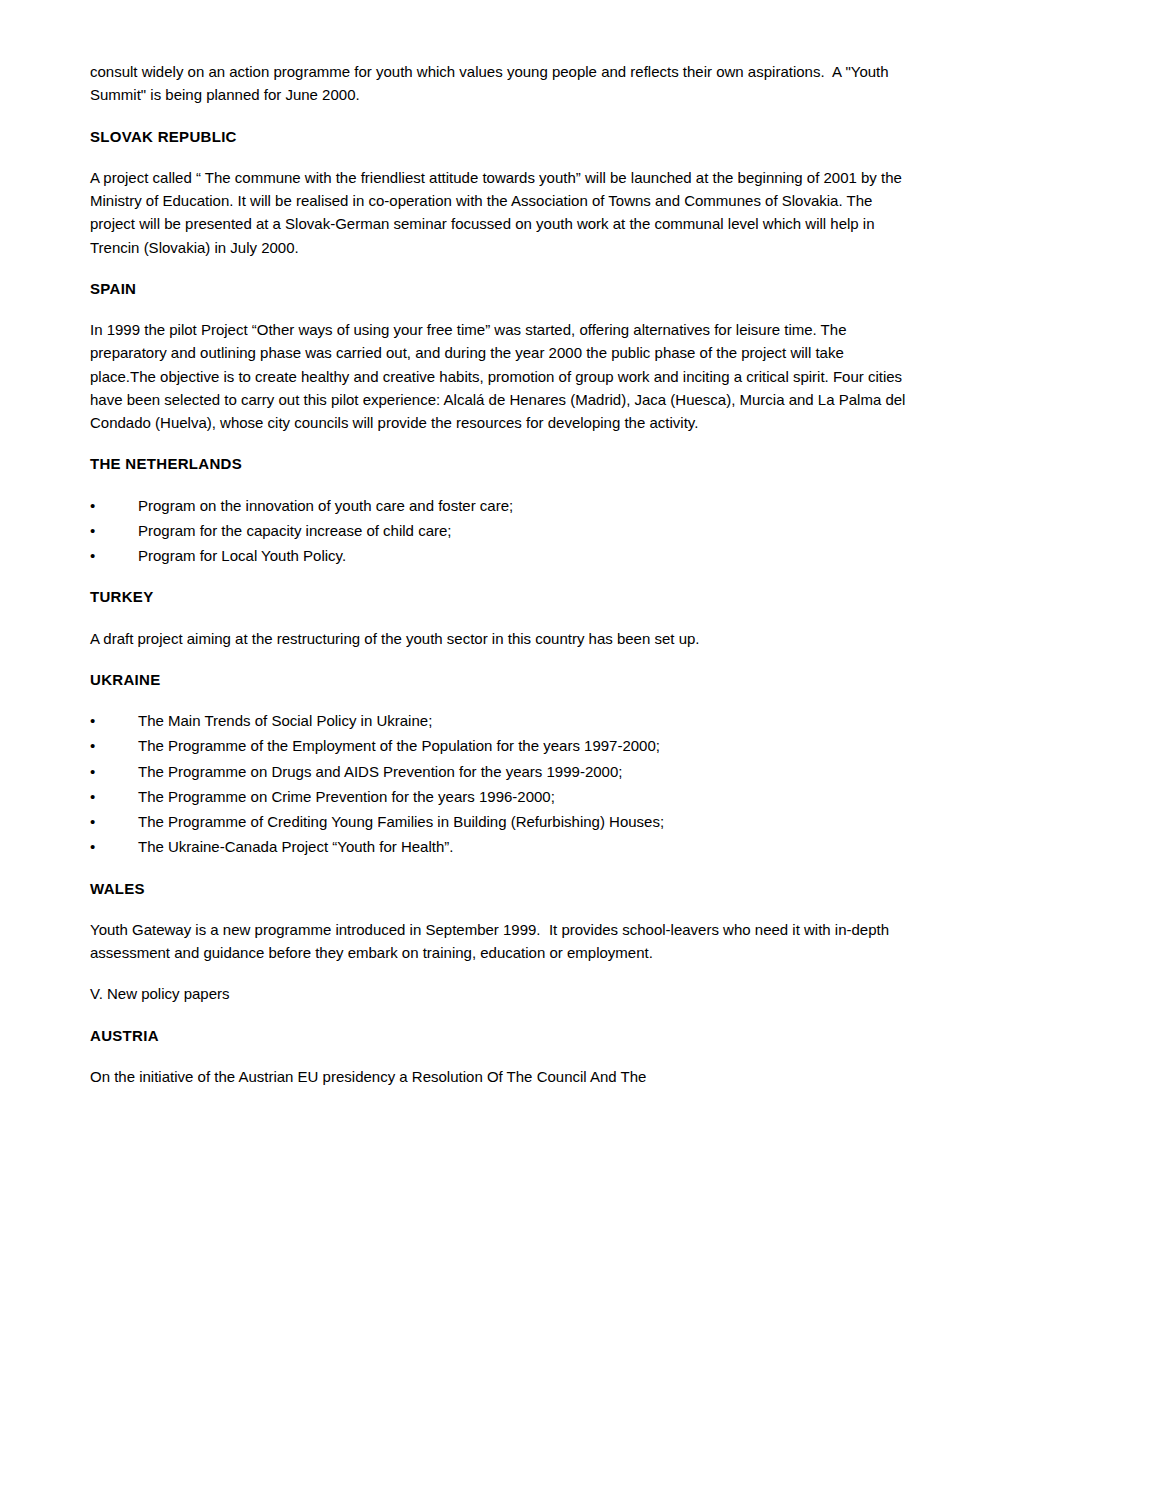consult widely on an action programme for youth which values young people and reflects their own aspirations. A "Youth Summit" is being planned for June 2000.
SLOVAK REPUBLIC
A project called “ The commune with the friendliest attitude towards youth” will be launched at the beginning of 2001 by the Ministry of Education. It will be realised in co-operation with the Association of Towns and Communes of Slovakia. The project will be presented at a Slovak-German seminar focussed on youth work at the communal level which will help in Trencin (Slovakia) in July 2000.
SPAIN
In 1999 the pilot Project “Other ways of using your free time” was started, offering alternatives for leisure time. The preparatory and outlining phase was carried out, and during the year 2000 the public phase of the project will take place.The objective is to create healthy and creative habits, promotion of group work and inciting a critical spirit. Four cities have been selected to carry out this pilot experience: Alcalá de Henares (Madrid), Jaca (Huesca), Murcia and La Palma del Condado (Huelva), whose city councils will provide the resources for developing the activity.
THE NETHERLANDS
Program on the innovation of youth care and foster care;
Program for the capacity increase of child care;
Program for Local Youth Policy.
TURKEY
A draft project aiming at the restructuring of the youth sector in this country has been set up.
UKRAINE
The Main Trends of Social Policy in Ukraine;
The Programme of the Employment of the Population for the years 1997-2000;
The Programme on Drugs and AIDS Prevention for the years 1999-2000;
The Programme on Crime Prevention for the years 1996-2000;
The Programme of Crediting Young Families in Building (Refurbishing) Houses;
The Ukraine-Canada Project “Youth for Health”.
WALES
Youth Gateway is a new programme introduced in September 1999. It provides school-leavers who need it with in-depth assessment and guidance before they embark on training, education or employment.
V. New policy papers
AUSTRIA
On the initiative of the Austrian EU presidency a Resolution Of The Council And The